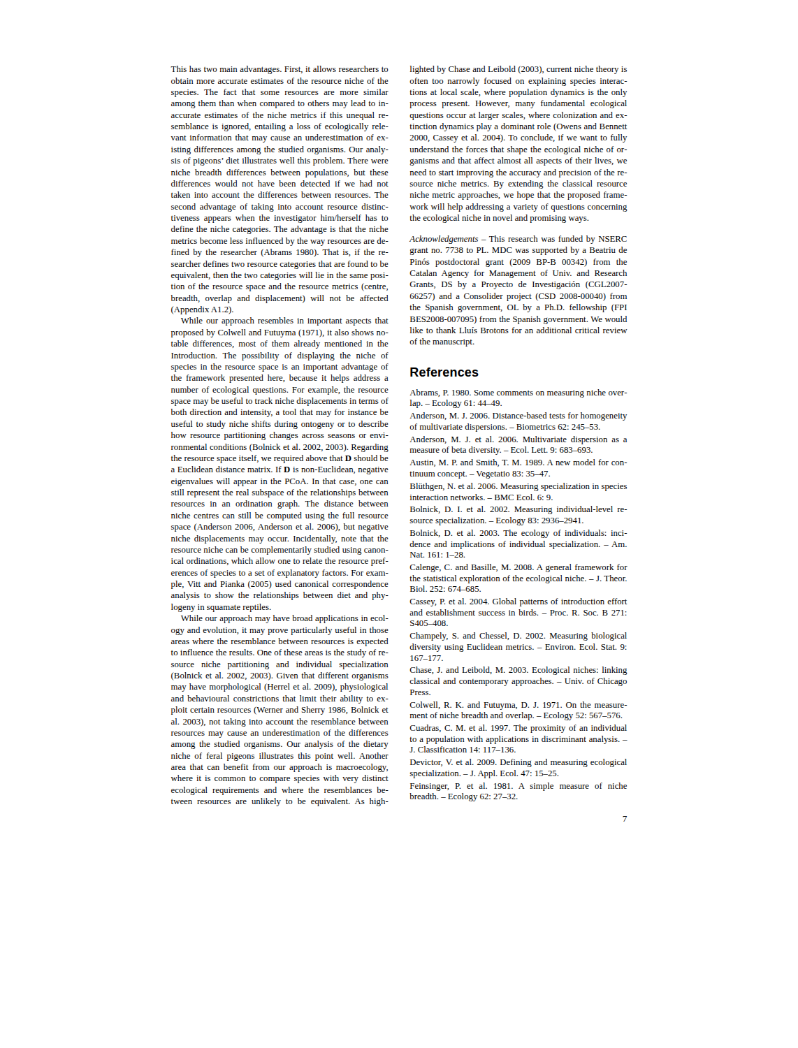This has two main advantages. First, it allows researchers to obtain more accurate estimates of the resource niche of the species. The fact that some resources are more similar among them than when compared to others may lead to inaccurate estimates of the niche metrics if this unequal resemblance is ignored, entailing a loss of ecologically relevant information that may cause an underestimation of existing differences among the studied organisms. Our analysis of pigeons’ diet illustrates well this problem. There were niche breadth differences between populations, but these differences would not have been detected if we had not taken into account the differences between resources. The second advantage of taking into account resource distinctiveness appears when the investigator him/herself has to define the niche categories. The advantage is that the niche metrics become less influenced by the way resources are defined by the researcher (Abrams 1980). That is, if the researcher defines two resource categories that are found to be equivalent, then the two categories will lie in the same position of the resource space and the resource metrics (centre, breadth, overlap and displacement) will not be affected (Appendix A1.2).
While our approach resembles in important aspects that proposed by Colwell and Futuyma (1971), it also shows notable differences, most of them already mentioned in the Introduction. The possibility of displaying the niche of species in the resource space is an important advantage of the framework presented here, because it helps address a number of ecological questions. For example, the resource space may be useful to track niche displacements in terms of both direction and intensity, a tool that may for instance be useful to study niche shifts during ontogeny or to describe how resource partitioning changes across seasons or environmental conditions (Bolnick et al. 2002, 2003). Regarding the resource space itself, we required above that D should be a Euclidean distance matrix. If D is non-Euclidean, negative eigenvalues will appear in the PCoA. In that case, one can still represent the real subspace of the relationships between resources in an ordination graph. The distance between niche centres can still be computed using the full resource space (Anderson 2006, Anderson et al. 2006), but negative niche displacements may occur. Incidentally, note that the resource niche can be complementarily studied using canonical ordinations, which allow one to relate the resource preferences of species to a set of explanatory factors. For example, Vitt and Pianka (2005) used canonical correspondence analysis to show the relationships between diet and phylogeny in squamate reptiles.
While our approach may have broad applications in ecology and evolution, it may prove particularly useful in those areas where the resemblance between resources is expected to influence the results. One of these areas is the study of resource niche partitioning and individual specialization (Bolnick et al. 2002, 2003). Given that different organisms may have morphological (Herrel et al. 2009), physiological and behavioural constrictions that limit their ability to exploit certain resources (Werner and Sherry 1986, Bolnick et al. 2003), not taking into account the resemblance between resources may cause an underestimation of the differences among the studied organisms. Our analysis of the dietary niche of feral pigeons illustrates this point well. Another area that can benefit from our approach is macroecology, where it is common to compare species with very distinct ecological requirements and where the resemblances between resources are unlikely to be equivalent. As highlighted by Chase and Leibold (2003), current niche theory is often too narrowly focused on explaining species interactions at local scale, where population dynamics is the only process present. However, many fundamental ecological questions occur at larger scales, where colonization and extinction dynamics play a dominant role (Owens and Bennett 2000, Cassey et al. 2004). To conclude, if we want to fully understand the forces that shape the ecological niche of organisms and that affect almost all aspects of their lives, we need to start improving the accuracy and precision of the resource niche metrics. By extending the classical resource niche metric approaches, we hope that the proposed framework will help addressing a variety of questions concerning the ecological niche in novel and promising ways.
Acknowledgements – This research was funded by NSERC grant no. 7738 to PL. MDC was supported by a Beatriu de Pinós postdoctoral grant (2009 BP-B 00342) from the Catalan Agency for Management of Univ. and Research Grants, DS by a Proyecto de Investigación (CGL2007-66257) and a Consolider project (CSD 2008-00040) from the Spanish government, OL by a Ph.D. fellowship (FPI BES2008-007095) from the Spanish government. We would like to thank Lluís Brotons for an additional critical review of the manuscript.
References
Abrams, P. 1980. Some comments on measuring niche overlap. – Ecology 61: 44–49.
Anderson, M. J. 2006. Distance-based tests for homogeneity of multivariate dispersions. – Biometrics 62: 245–53.
Anderson, M. J. et al. 2006. Multivariate dispersion as a measure of beta diversity. – Ecol. Lett. 9: 683–693.
Austin, M. P. and Smith, T. M. 1989. A new model for continuum concept. – Vegetatio 83: 35–47.
Blüthgen, N. et al. 2006. Measuring specialization in species interaction networks. – BMC Ecol. 6: 9.
Bolnick, D. I. et al. 2002. Measuring individual-level resource specialization. – Ecology 83: 2936–2941.
Bolnick, D. et al. 2003. The ecology of individuals: incidence and implications of individual specialization. – Am. Nat. 161: 1–28.
Calenge, C. and Basille, M. 2008. A general framework for the statistical exploration of the ecological niche. – J. Theor. Biol. 252: 674–685.
Cassey, P. et al. 2004. Global patterns of introduction effort and establishment success in birds. – Proc. R. Soc. B 271: S405–408.
Champely, S. and Chessel, D. 2002. Measuring biological diversity using Euclidean metrics. – Environ. Ecol. Stat. 9: 167–177.
Chase, J. and Leibold, M. 2003. Ecological niches: linking classical and contemporary approaches. – Univ. of Chicago Press.
Colwell, R. K. and Futuyma, D. J. 1971. On the measurement of niche breadth and overlap. – Ecology 52: 567–576.
Cuadras, C. M. et al. 1997. The proximity of an individual to a population with applications in discriminant analysis. – J. Classification 14: 117–136.
Devictor, V. et al. 2009. Defining and measuring ecological specialization. – J. Appl. Ecol. 47: 15–25.
Feinsinger, P. et al. 1981. A simple measure of niche breadth. – Ecology 62: 27–32.
7